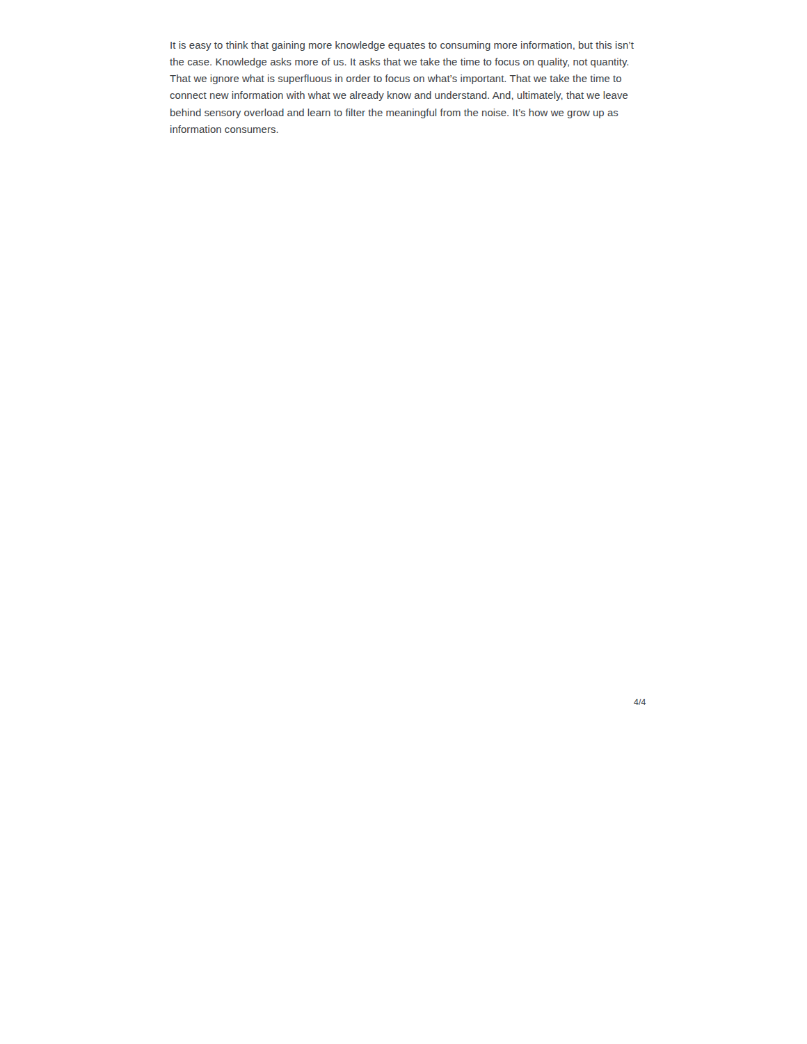It is easy to think that gaining more knowledge equates to consuming more information, but this isn’t the case. Knowledge asks more of us. It asks that we take the time to focus on quality, not quantity. That we ignore what is superfluous in order to focus on what’s important. That we take the time to connect new information with what we already know and understand. And, ultimately, that we leave behind sensory overload and learn to filter the meaningful from the noise. It’s how we grow up as information consumers.
4/4